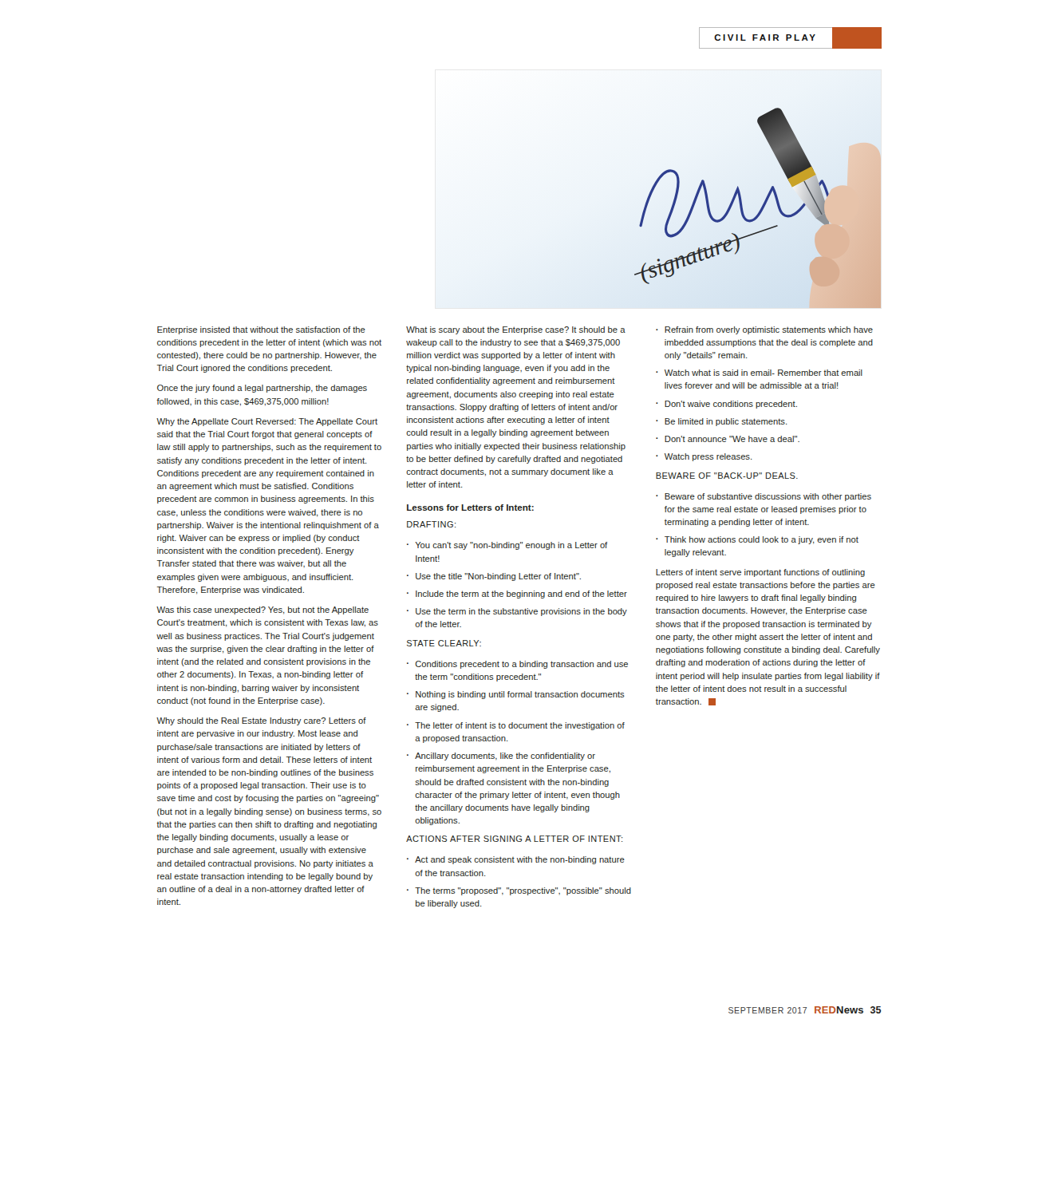Civil Fair Play
(signature)
Enterprise insisted that without the satisfaction of the conditions precedent in the letter of intent (which was not contested), there could be no partnership. However, the Trial Court ignored the conditions precedent.
Once the jury found a legal partnership, the damages followed, in this case, $469,375,000 million!
Why the Appellate Court Reversed: The Appellate Court said that the Trial Court forgot that general concepts of law still apply to partnerships, such as the requirement to satisfy any conditions precedent in the letter of intent. Conditions precedent are any requirement contained in an agreement which must be satisfied. Conditions precedent are common in business agreements. In this case, unless the conditions were waived, there is no partnership. Waiver is the intentional relinquishment of a right. Waiver can be express or implied (by conduct inconsistent with the condition precedent). Energy Transfer stated that there was waiver, but all the examples given were ambiguous, and insufficient. Therefore, Enterprise was vindicated.
Was this case unexpected? Yes, but not the Appellate Court's treatment, which is consistent with Texas law, as well as business practices. The Trial Court's judgement was the surprise, given the clear drafting in the letter of intent (and the related and consistent provisions in the other 2 documents). In Texas, a non-binding letter of intent is non-binding, barring waiver by inconsistent conduct (not found in the Enterprise case).
Why should the Real Estate Industry care? Letters of intent are pervasive in our industry. Most lease and purchase/sale transactions are initiated by letters of intent of various form and detail. These letters of intent are intended to be non-binding outlines of the business points of a proposed legal transaction. Their use is to save time and cost by focusing the parties on "agreeing" (but not in a legally binding sense) on business terms, so that the parties can then shift to drafting and negotiating the legally binding documents, usually a lease or purchase and sale agreement, usually with extensive and detailed contractual provisions. No party initiates a real estate transaction intending to be legally bound by an outline of a deal in a non-attorney drafted letter of intent.
What is scary about the Enterprise case? It should be a wakeup call to the industry to see that a $469,375,000 million verdict was supported by a letter of intent with typical non-binding language, even if you add in the related confidentiality agreement and reimbursement agreement, documents also creeping into real estate transactions. Sloppy drafting of letters of intent and/or inconsistent actions after executing a letter of intent could result in a legally binding agreement between parties who initially expected their business relationship to be better defined by carefully drafted and negotiated contract documents, not a summary document like a letter of intent.
Lessons for Letters of Intent:
Drafting:
You can't say "non-binding" enough in a Letter of Intent!
Use the title "Non-binding Letter of Intent".
Include the term at the beginning and end of the letter
Use the term in the substantive provisions in the body of the letter.
State Clearly:
Conditions precedent to a binding transaction and use the term "conditions precedent."
Nothing is binding until formal transaction documents are signed.
The letter of intent is to document the investigation of a proposed transaction.
Ancillary documents, like the confidentiality or reimbursement agreement in the Enterprise case, should be drafted consistent with the non-binding character of the primary letter of intent, even though the ancillary documents have legally binding obligations.
Actions after signing a Letter of Intent:
Act and speak consistent with the non-binding nature of the transaction.
The terms "proposed", "prospective", "possible" should be liberally used.
Refrain from overly optimistic statements which have imbedded assumptions that the deal is complete and only "details" remain.
Watch what is said in email- Remember that email lives forever and will be admissible at a trial!
Don't waive conditions precedent.
Be limited in public statements.
Don't announce "We have a deal".
Watch press releases.
Beware of "back-up" deals.
Beware of substantive discussions with other parties for the same real estate or leased premises prior to terminating a pending letter of intent.
Think how actions could look to a jury, even if not legally relevant.
Letters of intent serve important functions of outlining proposed real estate transactions before the parties are required to hire lawyers to draft final legally binding transaction documents. However, the Enterprise case shows that if the proposed transaction is terminated by one party, the other might assert the letter of intent and negotiations following constitute a binding deal. Carefully drafting and moderation of actions during the letter of intent period will help insulate parties from legal liability if the letter of intent does not result in a successful transaction.
SEPTEMBER 2017 REDNews 35